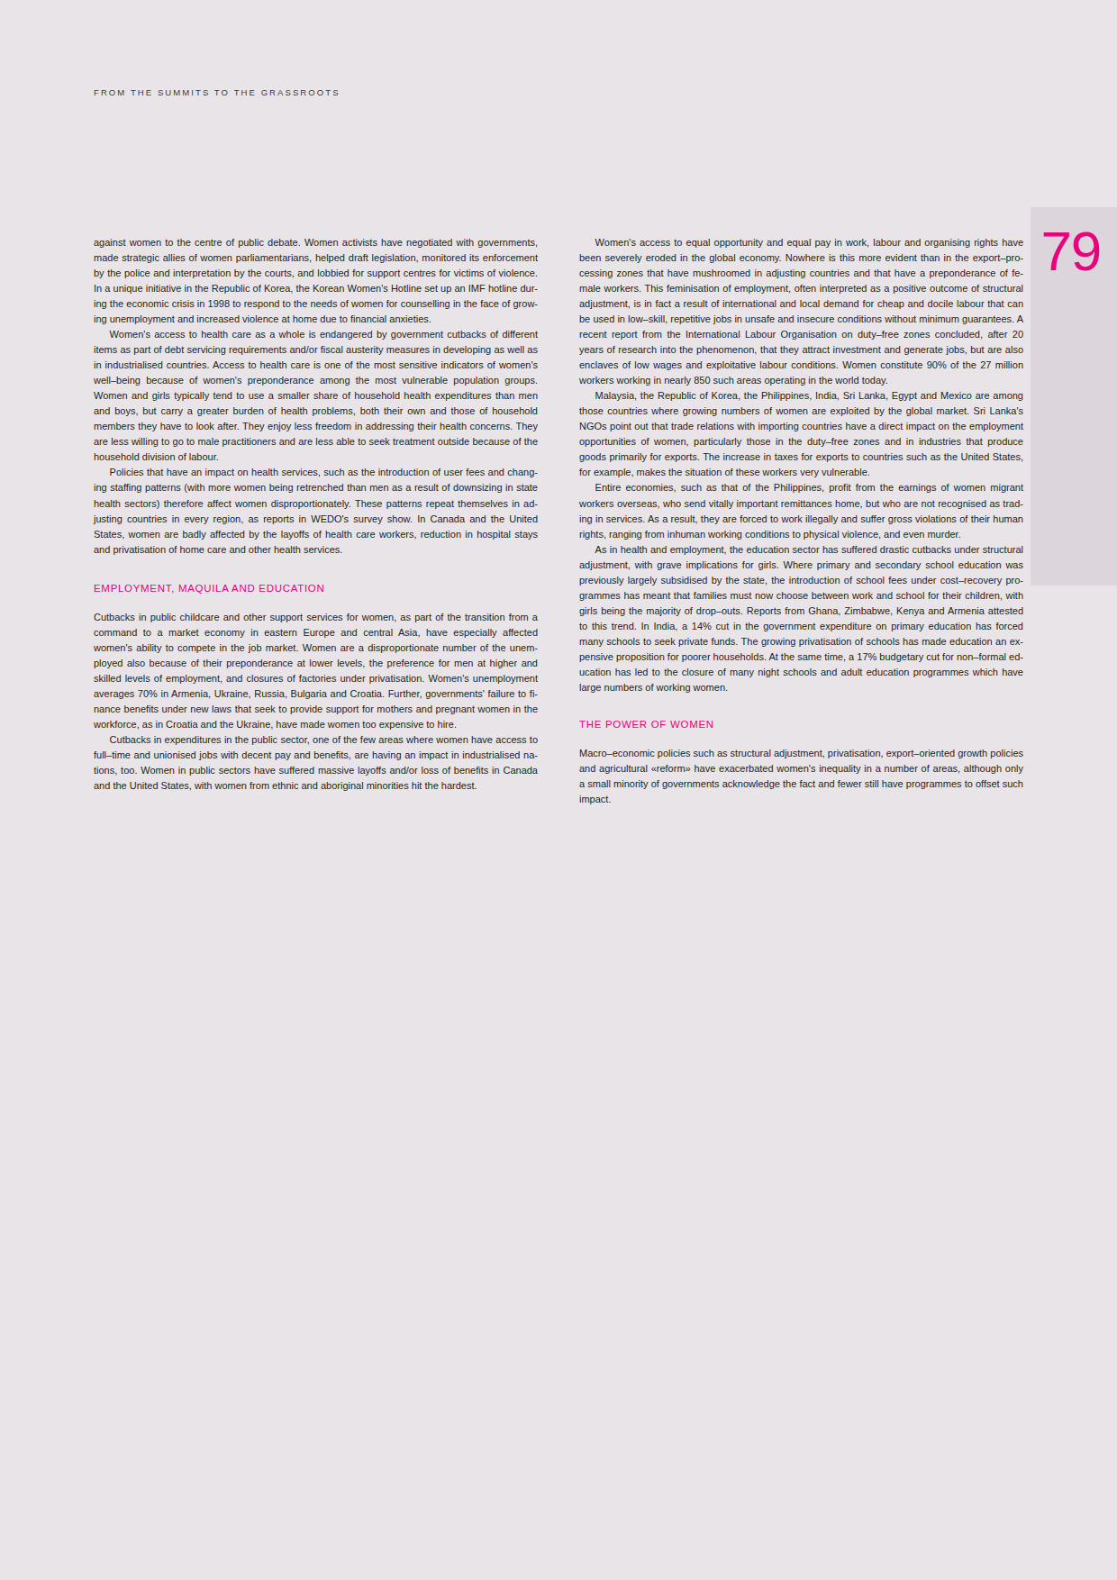79
From the Summits to the Grassroots
against women to the centre of public debate. Women activists have negotiated with governments, made strategic allies of women parliamentarians, helped draft legislation, monitored its enforcement by the police and interpretation by the courts, and lobbied for support centres for victims of violence. In a unique initiative in the Republic of Korea, the Korean Women's Hotline set up an IMF hotline during the economic crisis in 1998 to respond to the needs of women for counselling in the face of growing unemployment and increased violence at home due to financial anxieties.
Women's access to health care as a whole is endangered by government cutbacks of different items as part of debt servicing requirements and/or fiscal austerity measures in developing as well as in industrialised countries. Access to health care is one of the most sensitive indicators of women's well–being because of women's preponderance among the most vulnerable population groups. Women and girls typically tend to use a smaller share of household health expenditures than men and boys, but carry a greater burden of health problems, both their own and those of household members they have to look after. They enjoy less freedom in addressing their health concerns. They are less willing to go to male practitioners and are less able to seek treatment outside because of the household division of labour.
Policies that have an impact on health services, such as the introduction of user fees and changing staffing patterns (with more women being retrenched than men as a result of downsizing in state health sectors) therefore affect women disproportionately. These patterns repeat themselves in adjusting countries in every region, as reports in WEDO's survey show. In Canada and the United States, women are badly affected by the layoffs of health care workers, reduction in hospital stays and privatisation of home care and other health services.
Employment, Maquila and Education
Cutbacks in public childcare and other support services for women, as part of the transition from a command to a market economy in eastern Europe and central Asia, have especially affected women's ability to compete in the job market. Women are a disproportionate number of the unemployed also because of their preponderance at lower levels, the preference for men at higher and skilled levels of employment, and closures of factories under privatisation. Women's unemployment averages 70% in Armenia, Ukraine, Russia, Bulgaria and Croatia. Further, governments' failure to finance benefits under new laws that seek to provide support for mothers and pregnant women in the workforce, as in Croatia and the Ukraine, have made women too expensive to hire.
Cutbacks in expenditures in the public sector, one of the few areas where women have access to full–time and unionised jobs with decent pay and benefits, are having an impact in industrialised nations, too. Women in public sectors have suffered massive layoffs and/or loss of benefits in Canada and the United States, with women from ethnic and aboriginal minorities hit the hardest.
Women's access to equal opportunity and equal pay in work, labour and organising rights have been severely eroded in the global economy. Nowhere is this more evident than in the export–processing zones that have mushroomed in adjusting countries and that have a preponderance of female workers. This feminisation of employment, often interpreted as a positive outcome of structural adjustment, is in fact a result of international and local demand for cheap and docile labour that can be used in low–skill, repetitive jobs in unsafe and insecure conditions without minimum guarantees. A recent report from the International Labour Organisation on duty–free zones concluded, after 20 years of research into the phenomenon, that they attract investment and generate jobs, but are also enclaves of low wages and exploitative labour conditions. Women constitute 90% of the 27 million workers working in nearly 850 such areas operating in the world today.
Malaysia, the Republic of Korea, the Philippines, India, Sri Lanka, Egypt and Mexico are among those countries where growing numbers of women are exploited by the global market. Sri Lanka's NGOs point out that trade relations with importing countries have a direct impact on the employment opportunities of women, particularly those in the duty–free zones and in industries that produce goods primarily for exports. The increase in taxes for exports to countries such as the United States, for example, makes the situation of these workers very vulnerable.
Entire economies, such as that of the Philippines, profit from the earnings of women migrant workers overseas, who send vitally important remittances home, but who are not recognised as trading in services. As a result, they are forced to work illegally and suffer gross violations of their human rights, ranging from inhuman working conditions to physical violence, and even murder.
As in health and employment, the education sector has suffered drastic cutbacks under structural adjustment, with grave implications for girls. Where primary and secondary school education was previously largely subsidised by the state, the introduction of school fees under cost–recovery programmes has meant that families must now choose between work and school for their children, with girls being the majority of drop–outs. Reports from Ghana, Zimbabwe, Kenya and Armenia attested to this trend. In India, a 14% cut in the government expenditure on primary education has forced many schools to seek private funds. The growing privatisation of schools has made education an expensive proposition for poorer households. At the same time, a 17% budgetary cut for non–formal education has led to the closure of many night schools and adult education programmes which have large numbers of working women.
The Power of Women
Macro–economic policies such as structural adjustment, privatisation, export–oriented growth policies and agricultural «reform» have exacerbated women's inequality in a number of areas, although only a small minority of governments acknowledge the fact and fewer still have programmes to offset such impact.